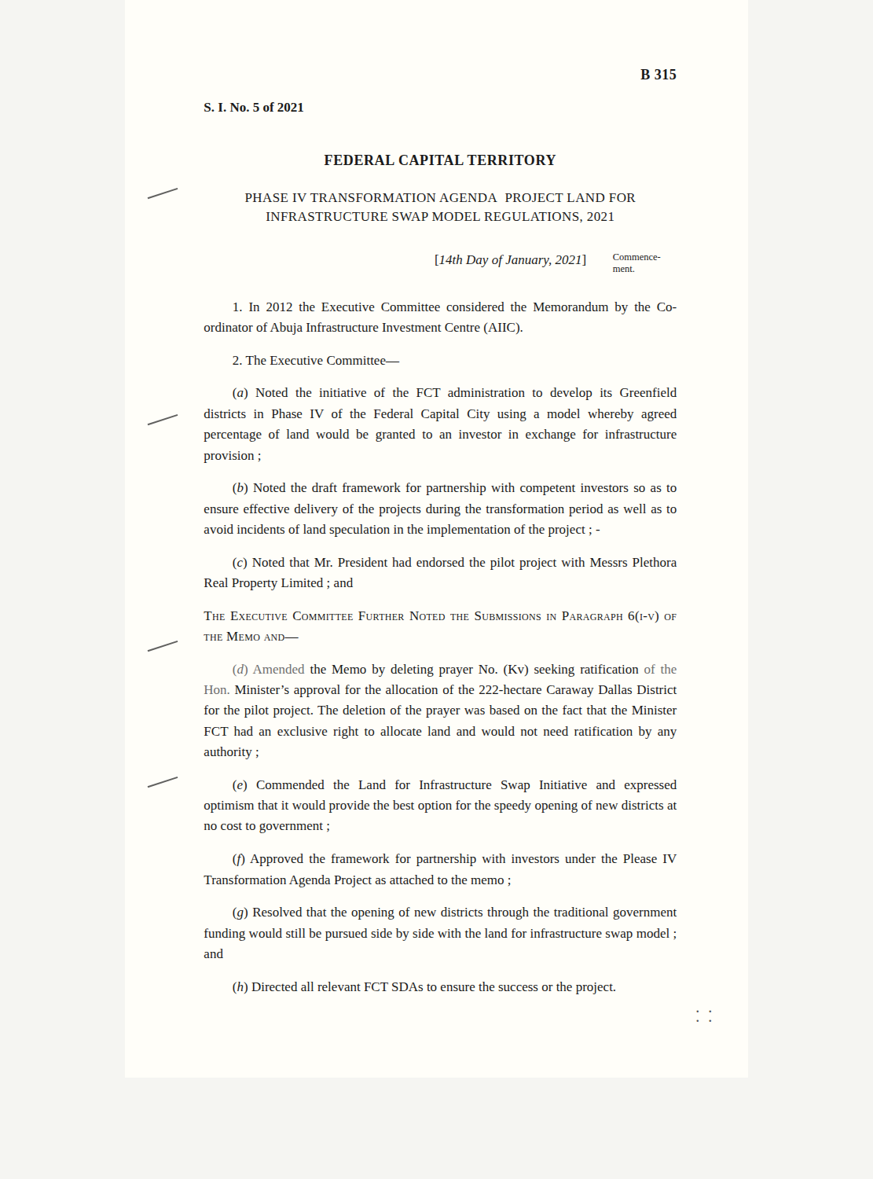B 315
S. I. No. 5 of 2021
Federal Capital Territory
Phase IV Transformation Agenda Project Land for Infrastructure Swap Model Regulations, 2021
[14th Day of January, 2021]
Commence-
ment.
1. In 2012 the Executive Committee considered the Memorandum by the Co-ordinator of Abuja Infrastructure Investment Centre (AIIC).
2. The Executive Committee—
(a) Noted the initiative of the FCT administration to develop its Greenfield districts in Phase IV of the Federal Capital City using a model whereby agreed percentage of land would be granted to an investor in exchange for infrastructure provision ;
(b) Noted the draft framework for partnership with competent investors so as to ensure effective delivery of the projects during the transformation period as well as to avoid incidents of land speculation in the implementation of the project ; -
(c) Noted that Mr. President had endorsed the pilot project with Messrs Plethora Real Property Limited ; and
The Executive Committee Further Noted the Submissions in Paragraph 6(i-v) of the Memo and—
(d) Amended the Memo by deleting prayer No. (Kv) seeking ratification of the Hon. Minister’s approval for the allocation of the 222-hectare Caraway Dallas District for the pilot project. The deletion of the prayer was based on the fact that the Minister FCT had an exclusive right to allocate land and would not need ratification by any authority ;
(e) Commended the Land for Infrastructure Swap Initiative and expressed optimism that it would provide the best option for the speedy opening of new districts at no cost to government ;
(f) Approved the framework for partnership with investors under the Please IV Transformation Agenda Project as attached to the memo ;
(g) Resolved that the opening of new districts through the traditional government funding would still be pursued side by side with the land for infrastructure swap model ; and
(h) Directed all relevant FCT SDAs to ensure the success or the project.
. .
. .